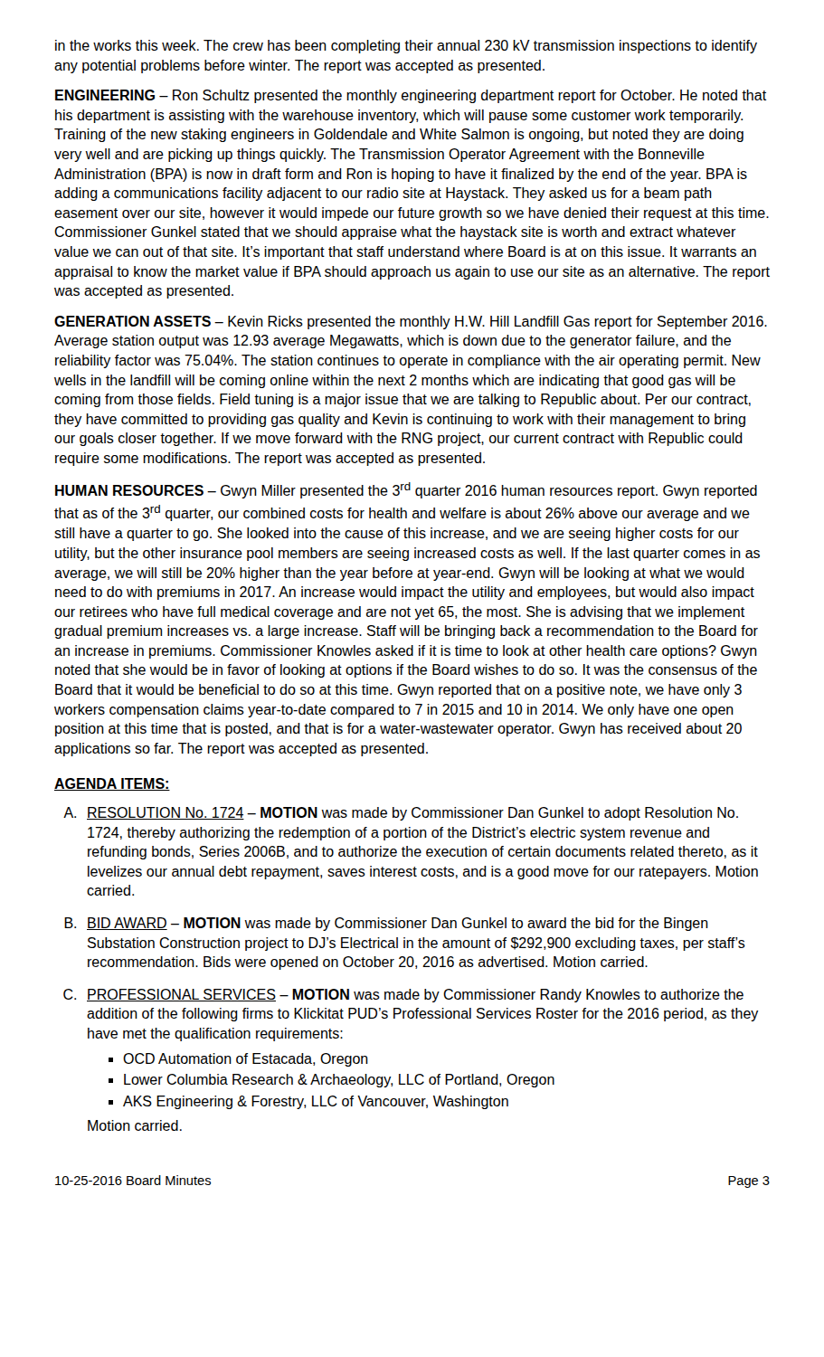in the works this week. The crew has been completing their annual 230 kV transmission inspections to identify any potential problems before winter. The report was accepted as presented.
ENGINEERING – Ron Schultz presented the monthly engineering department report for October. He noted that his department is assisting with the warehouse inventory, which will pause some customer work temporarily. Training of the new staking engineers in Goldendale and White Salmon is ongoing, but noted they are doing very well and are picking up things quickly. The Transmission Operator Agreement with the Bonneville Administration (BPA) is now in draft form and Ron is hoping to have it finalized by the end of the year. BPA is adding a communications facility adjacent to our radio site at Haystack. They asked us for a beam path easement over our site, however it would impede our future growth so we have denied their request at this time. Commissioner Gunkel stated that we should appraise what the haystack site is worth and extract whatever value we can out of that site. It’s important that staff understand where Board is at on this issue. It warrants an appraisal to know the market value if BPA should approach us again to use our site as an alternative. The report was accepted as presented.
GENERATION ASSETS – Kevin Ricks presented the monthly H.W. Hill Landfill Gas report for September 2016. Average station output was 12.93 average Megawatts, which is down due to the generator failure, and the reliability factor was 75.04%. The station continues to operate in compliance with the air operating permit. New wells in the landfill will be coming online within the next 2 months which are indicating that good gas will be coming from those fields. Field tuning is a major issue that we are talking to Republic about. Per our contract, they have committed to providing gas quality and Kevin is continuing to work with their management to bring our goals closer together. If we move forward with the RNG project, our current contract with Republic could require some modifications. The report was accepted as presented.
HUMAN RESOURCES – Gwyn Miller presented the 3rd quarter 2016 human resources report. Gwyn reported that as of the 3rd quarter, our combined costs for health and welfare is about 26% above our average and we still have a quarter to go. She looked into the cause of this increase, and we are seeing higher costs for our utility, but the other insurance pool members are seeing increased costs as well. If the last quarter comes in as average, we will still be 20% higher than the year before at year-end. Gwyn will be looking at what we would need to do with premiums in 2017. An increase would impact the utility and employees, but would also impact our retirees who have full medical coverage and are not yet 65, the most. She is advising that we implement gradual premium increases vs. a large increase. Staff will be bringing back a recommendation to the Board for an increase in premiums. Commissioner Knowles asked if it is time to look at other health care options? Gwyn noted that she would be in favor of looking at options if the Board wishes to do so. It was the consensus of the Board that it would be beneficial to do so at this time. Gwyn reported that on a positive note, we have only 3 workers compensation claims year-to-date compared to 7 in 2015 and 10 in 2014. We only have one open position at this time that is posted, and that is for a water-wastewater operator. Gwyn has received about 20 applications so far. The report was accepted as presented.
AGENDA ITEMS:
RESOLUTION No. 1724 – MOTION was made by Commissioner Dan Gunkel to adopt Resolution No. 1724, thereby authorizing the redemption of a portion of the District’s electric system revenue and refunding bonds, Series 2006B, and to authorize the execution of certain documents related thereto, as it levelizes our annual debt repayment, saves interest costs, and is a good move for our ratepayers. Motion carried.
BID AWARD – MOTION was made by Commissioner Dan Gunkel to award the bid for the Bingen Substation Construction project to DJ’s Electrical in the amount of $292,900 excluding taxes, per staff’s recommendation. Bids were opened on October 20, 2016 as advertised. Motion carried.
PROFESSIONAL SERVICES – MOTION was made by Commissioner Randy Knowles to authorize the addition of the following firms to Klickitat PUD’s Professional Services Roster for the 2016 period, as they have met the qualification requirements:
OCD Automation of Estacada, Oregon
Lower Columbia Research & Archaeology, LLC of Portland, Oregon
AKS Engineering & Forestry, LLC of Vancouver, Washington
Motion carried.
10-25-2016 Board Minutes
Page 3